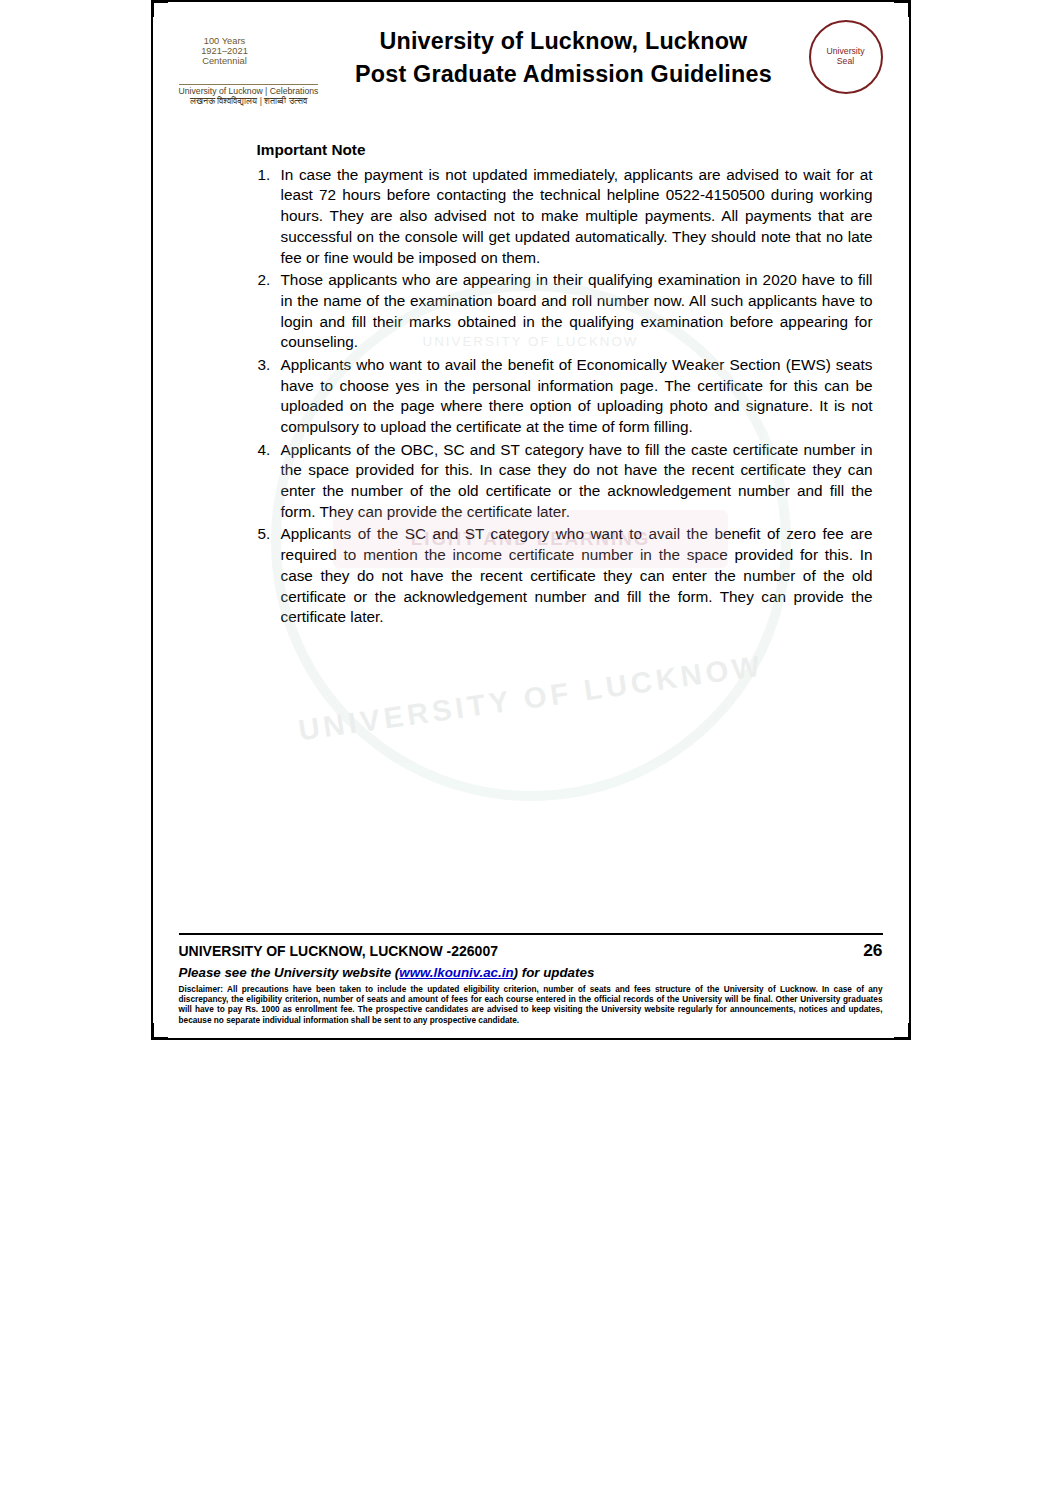100 Years
1921–2021
Centennial
University of Lucknow | Celebrations
लखनऊ विश्वविद्यालय | शताब्दी उत्सव
University of Lucknow, Lucknow
Post Graduate Admission Guidelines
University
Seal
UNIVERSITY OF LUCKNOW
LIGHT AND LEARNING
UNIVERSITY OF LUCKNOW
Important Note
In case the payment is not updated immediately, applicants are advised to wait for at least 72 hours before contacting the technical helpline 0522-4150500 during working hours. They are also advised not to make multiple payments. All payments that are successful on the console will get updated automatically. They should note that no late fee or fine would be imposed on them.
Those applicants who are appearing in their qualifying examination in 2020 have to fill in the name of the examination board and roll number now. All such applicants have to login and fill their marks obtained in the qualifying examination before appearing for counseling.
Applicants who want to avail the benefit of Economically Weaker Section (EWS) seats have to choose yes in the personal information page. The certificate for this can be uploaded on the page where there option of uploading photo and signature. It is not compulsory to upload the certificate at the time of form filling.
Applicants of the OBC, SC and ST category have to fill the caste certificate number in the space provided for this. In case they do not have the recent certificate they can enter the number of the old certificate or the acknowledgement number and fill the form. They can provide the certificate later.
Applicants of the SC and ST category who want to avail the benefit of zero fee are required to mention the income certificate number in the space provided for this. In case they do not have the recent certificate they can enter the number of the old certificate or the acknowledgement number and fill the form. They can provide the certificate later.
UNIVERSITY OF LUCKNOW, LUCKNOW -226007 26
Please see the University website (www.lkouniv.ac.in) for updates
Disclaimer: All precautions have been taken to include the updated eligibility criterion, number of seats and fees structure of the University of Lucknow. In case of any discrepancy, the eligibility criterion, number of seats and amount of fees for each course entered in the official records of the University will be final. Other University graduates will have to pay Rs. 1000 as enrollment fee. The prospective candidates are advised to keep visiting the University website regularly for announcements, notices and updates, because no separate individual information shall be sent to any prospective candidate.